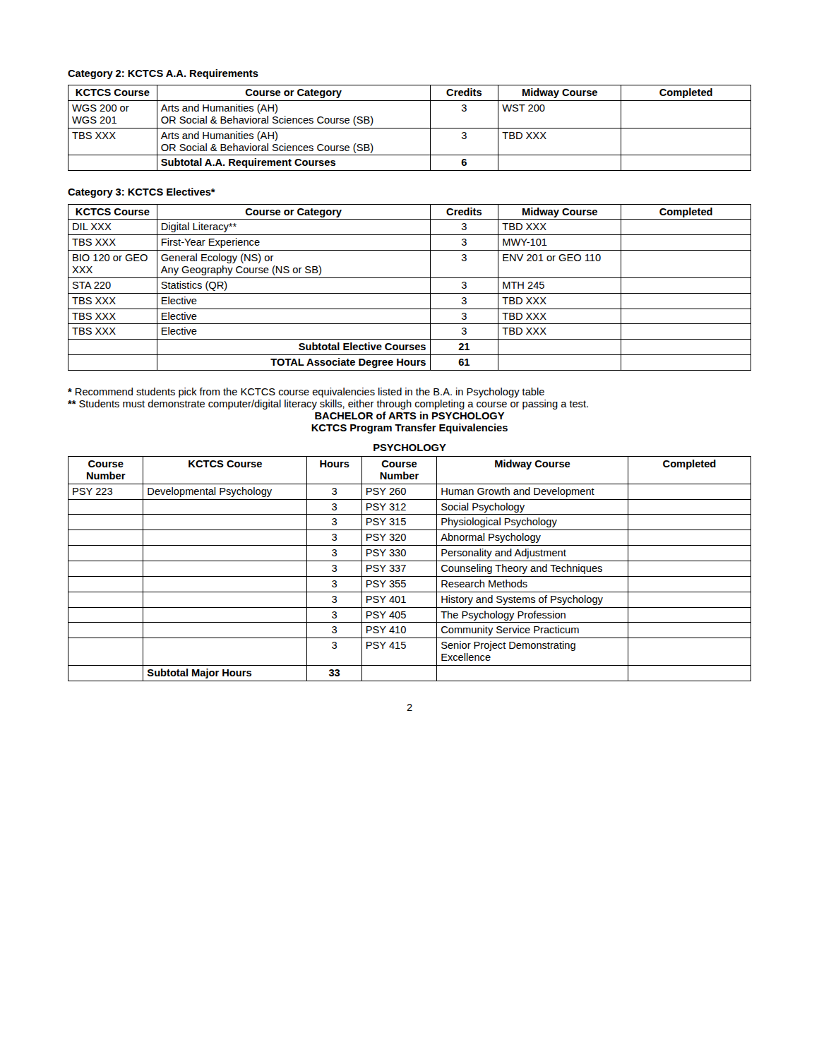Category 2: KCTCS A.A. Requirements
| KCTCS Course | Course or Category | Credits | Midway Course | Completed |
| --- | --- | --- | --- | --- |
| WGS 200 or WGS 201 | Arts and Humanities (AH) OR Social & Behavioral Sciences Course (SB) | 3 | WST 200 | |
| TBS XXX | Arts and Humanities (AH) OR Social & Behavioral Sciences Course (SB) | 3 | TBD XXX | |
| | Subtotal A.A. Requirement Courses | 6 | | |
Category 3: KCTCS Electives*
| KCTCS Course | Course or Category | Credits | Midway Course | Completed |
| --- | --- | --- | --- | --- |
| DIL XXX | Digital Literacy** | 3 | TBD XXX | |
| TBS XXX | First-Year Experience | 3 | MWY-101 | |
| BIO 120 or GEO XXX | General Ecology (NS) or Any Geography Course (NS or SB) | 3 | ENV 201 or GEO 110 | |
| STA 220 | Statistics (QR) | 3 | MTH 245 | |
| TBS XXX | Elective | 3 | TBD XXX | |
| TBS XXX | Elective | 3 | TBD XXX | |
| TBS XXX | Elective | 3 | TBD XXX | |
| | Subtotal Elective Courses | 21 | | |
| | TOTAL Associate Degree Hours | 61 | | |
* Recommend students pick from the KCTCS course equivalencies listed in the B.A. in Psychology table
** Students must demonstrate computer/digital literacy skills, either through completing a course or passing a test.
BACHELOR of ARTS in PSYCHOLOGY
KCTCS Program Transfer Equivalencies
PSYCHOLOGY
| Course Number | KCTCS Course | Hours | Course Number | Midway Course | Completed |
| --- | --- | --- | --- | --- | --- |
| PSY 223 | Developmental Psychology | 3 | PSY 260 | Human Growth and Development | |
| | | 3 | PSY 312 | Social Psychology | |
| | | 3 | PSY 315 | Physiological Psychology | |
| | | 3 | PSY 320 | Abnormal Psychology | |
| | | 3 | PSY 330 | Personality and Adjustment | |
| | | 3 | PSY 337 | Counseling Theory and Techniques | |
| | | 3 | PSY 355 | Research Methods | |
| | | 3 | PSY 401 | History and Systems of Psychology | |
| | | 3 | PSY 405 | The Psychology Profession | |
| | | 3 | PSY 410 | Community Service Practicum | |
| | | 3 | PSY 415 | Senior Project Demonstrating Excellence | |
| | Subtotal Major Hours | 33 | | | |
2